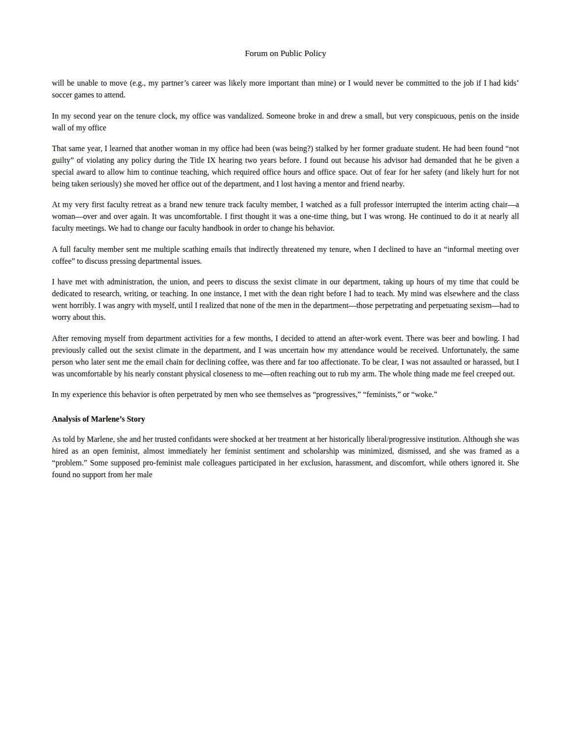Forum on Public Policy
will be unable to move (e.g., my partner’s career was likely more important than mine) or I would never be committed to the job if I had kids’ soccer games to attend.
In my second year on the tenure clock, my office was vandalized. Someone broke in and drew a small, but very conspicuous, penis on the inside wall of my office
That same year, I learned that another woman in my office had been (was being?) stalked by her former graduate student. He had been found “not guilty” of violating any policy during the Title IX hearing two years before. I found out because his advisor had demanded that he be given a special award to allow him to continue teaching, which required office hours and office space. Out of fear for her safety (and likely hurt for not being taken seriously) she moved her office out of the department, and I lost having a mentor and friend nearby.
At my very first faculty retreat as a brand new tenure track faculty member, I watched as a full professor interrupted the interim acting chair—a woman—over and over again. It was uncomfortable. I first thought it was a one-time thing, but I was wrong. He continued to do it at nearly all faculty meetings. We had to change our faculty handbook in order to change his behavior.
A full faculty member sent me multiple scathing emails that indirectly threatened my tenure, when I declined to have an “informal meeting over coffee” to discuss pressing departmental issues.
I have met with administration, the union, and peers to discuss the sexist climate in our department, taking up hours of my time that could be dedicated to research, writing, or teaching. In one instance, I met with the dean right before I had to teach. My mind was elsewhere and the class went horribly. I was angry with myself, until I realized that none of the men in the department—those perpetrating and perpetuating sexism—had to worry about this.
After removing myself from department activities for a few months, I decided to attend an after-work event. There was beer and bowling. I had previously called out the sexist climate in the department, and I was uncertain how my attendance would be received. Unfortunately, the same person who later sent me the email chain for declining coffee, was there and far too affectionate. To be clear, I was not assaulted or harassed, but I was uncomfortable by his nearly constant physical closeness to me—often reaching out to rub my arm. The whole thing made me feel creeped out.
In my experience this behavior is often perpetrated by men who see themselves as “progressives,” “feminists,” or “woke.”
Analysis of Marlene’s Story
As told by Marlene, she and her trusted confidants were shocked at her treatment at her historically liberal/progressive institution. Although she was hired as an open feminist, almost immediately her feminist sentiment and scholarship was minimized, dismissed, and she was framed as a “problem.” Some supposed pro-feminist male colleagues participated in her exclusion, harassment, and discomfort, while others ignored it. She found no support from her male